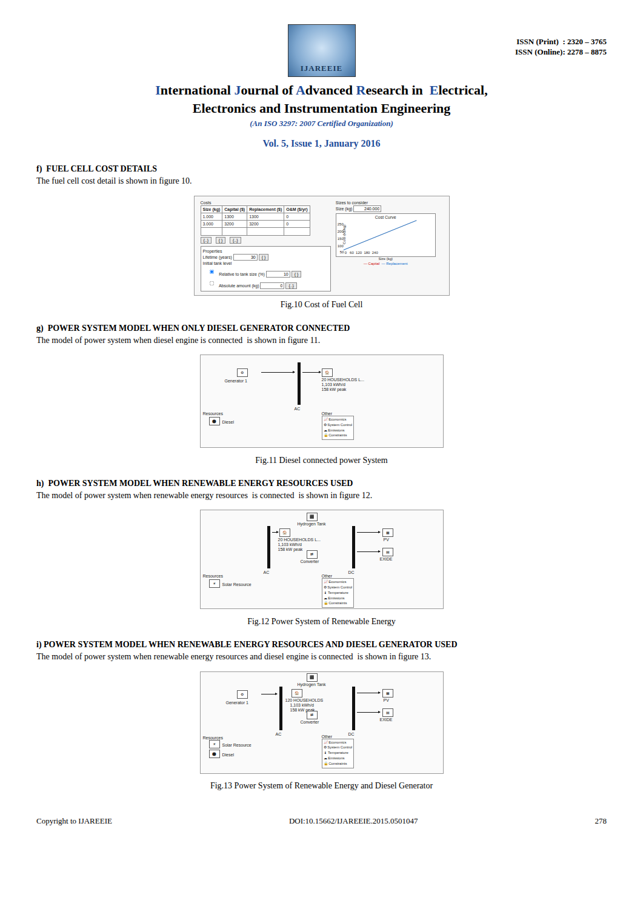IJAREEIE
ISSN (Print) : 2320 – 3765
ISSN (Online): 2278 – 8875
International Journal of Advanced Research in Electrical,
Electronics and Instrumentation Engineering
(An ISO 3297: 2007 Certified Organization)
Vol. 5, Issue 1, January 2016
f) FUEL CELL COST DETAILS
The fuel cell cost detail is shown in figure 10.
Costs
| Size (kg) | Capital ($) | Replacement ($) | O&M ($/yr) |
| --- | --- | --- | --- |
| 1.000 | 1300 | 1300 | 0 |
| 3.000 | 3200 | 3200 | 0 |
{..} { } {..}
Properties
Lifetime (years) { }
Initial tank level
Relative to tank size (%) { }
Absolute amount (kg) {..}
Sizes to consider
Size (kg)
Cost Curve
250
200
150
100
50
0 60 120 180 240
Cost (k$/kg)
Size (kg)
— Capital — Replacement
Fig.10 Cost of Fuel Cell
g) POWER SYSTEM MODEL WHEN ONLY DIESEL GENERATOR CONNECTED
The model of power system when diesel engine is connected is shown in figure 11.
⚙
Generator 1
AC
🏠
20 HOUSEHOLDS L...
1,103 kWh/d
158 kW peak
Resources
⬤
Diesel
Other
📈 Economics
⚙ System Control
☁ Emissions
🔒 Constraints
Fig.11 Diesel connected power System
h) POWER SYSTEM MODEL WHEN RENEWABLE ENERGY RESOURCES USED
The model of power system when renewable energy resources is connected is shown in figure 12.
⬛
Hydrogen Tank
AC
DC
🏠
20 HOUSEHOLDS L...
1,103 kWh/d
158 kW peak
⇄
Converter
▦
PV
▤
EXIDE
Resources
☀
Solar Resource
Other
📈 Economics
⚙ System Control
🌡 Temperature
☁ Emissions
🔒 Constraints
Fig.12 Power System of Renewable Energy
i) POWER SYSTEM MODEL WHEN RENEWABLE ENERGY RESOURCES AND DIESEL GENERATOR USED
The model of power system when renewable energy resources and diesel engine is connected is shown in figure 13.
⬛
Hydrogen Tank
⚙
Generator 1
AC
DC
🏠
120 HOUSEHOLDS
1,103 kWh/d
158 kW peak
⇄
Converter
▦
PV
▤
EXIDE
Resources
☀
Solar Resource
⬤
Diesel
Other
📈 Economics
⚙ System Control
🌡 Temperature
☁ Emissions
🔒 Constraints
Fig.13 Power System of Renewable Energy and Diesel Generator
Copyright to IJAREEIE
DOI:10.15662/IJAREEIE.2015.0501047
278